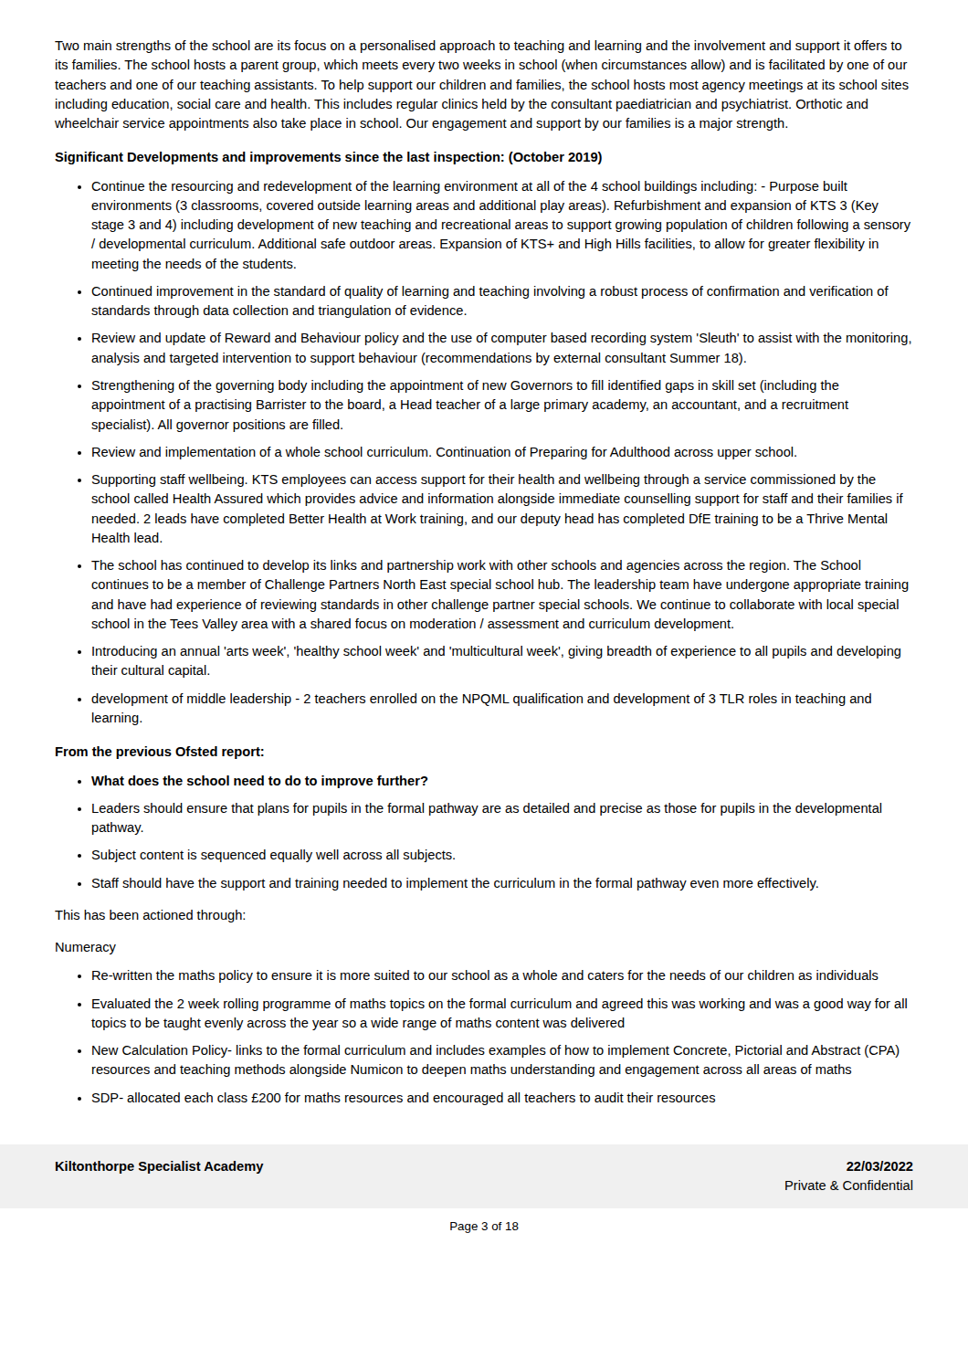Two main strengths of the school are its focus on a personalised approach to teaching and learning and the involvement and support it offers to its families. The school hosts a parent group, which meets every two weeks in school (when circumstances allow) and is facilitated by one of our teachers and one of our teaching assistants. To help support our children and families, the school hosts most agency meetings at its school sites including education, social care and health. This includes regular clinics held by the consultant paediatrician and psychiatrist. Orthotic and wheelchair service appointments also take place in school. Our engagement and support by our families is a major strength.
Significant Developments and improvements since the last inspection: (October 2019)
Continue the resourcing and redevelopment of the learning environment at all of the 4 school buildings including: - Purpose built environments (3 classrooms, covered outside learning areas and additional play areas). Refurbishment and expansion of KTS 3 (Key stage 3 and 4) including development of new teaching and recreational areas to support growing population of children following a sensory / developmental curriculum. Additional safe outdoor areas. Expansion of KTS+ and High Hills facilities, to allow for greater flexibility in meeting the needs of the students.
Continued improvement in the standard of quality of learning and teaching involving a robust process of confirmation and verification of standards through data collection and triangulation of evidence.
Review and update of Reward and Behaviour policy and the use of computer based recording system 'Sleuth' to assist with the monitoring, analysis and targeted intervention to support behaviour (recommendations by external consultant Summer 18).
Strengthening of the governing body including the appointment of new Governors to fill identified gaps in skill set (including the appointment of a practising Barrister to the board, a Head teacher of a large primary academy, an accountant, and a recruitment specialist). All governor positions are filled.
Review and implementation of a whole school curriculum. Continuation of Preparing for Adulthood across upper school.
Supporting staff wellbeing. KTS employees can access support for their health and wellbeing through a service commissioned by the school called Health Assured which provides advice and information alongside immediate counselling support for staff and their families if needed. 2 leads have completed Better Health at Work training, and our deputy head has completed DfE training to be a Thrive Mental Health lead.
The school has continued to develop its links and partnership work with other schools and agencies across the region. The School continues to be a member of Challenge Partners North East special school hub. The leadership team have undergone appropriate training and have had experience of reviewing standards in other challenge partner special schools. We continue to collaborate with local special school in the Tees Valley area with a shared focus on moderation / assessment and curriculum development.
Introducing an annual 'arts week', 'healthy school week' and 'multicultural week', giving breadth of experience to all pupils and developing their cultural capital.
development of middle leadership - 2 teachers enrolled on the NPQML qualification and development of 3 TLR roles in teaching and learning.
From the previous Ofsted report:
What does the school need to do to improve further?
Leaders should ensure that plans for pupils in the formal pathway are as detailed and precise as those for pupils in the developmental pathway.
Subject content is sequenced equally well across all subjects.
Staff should have the support and training needed to implement the curriculum in the formal pathway even more effectively.
This has been actioned through:
Numeracy
Re-written the maths policy to ensure it is more suited to our school as a whole and caters for the needs of our children as individuals
Evaluated the 2 week rolling programme of maths topics on the formal curriculum and agreed this was working and was a good way for all topics to be taught evenly across the year so a wide range of maths content was delivered
New Calculation Policy- links to the formal curriculum and includes examples of how to implement Concrete, Pictorial and Abstract (CPA) resources and teaching methods alongside Numicon to deepen maths understanding and engagement across all areas of maths
SDP- allocated each class £200 for maths resources and encouraged all teachers to audit their resources
Kiltonthorpe Specialist Academy
22/03/2022
Private & Confidential
Page 3 of 18